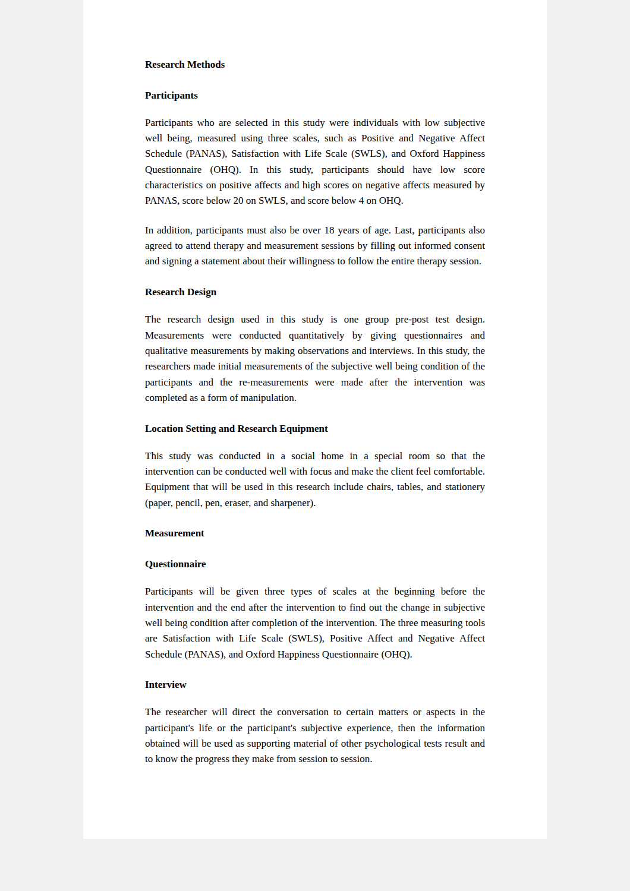Research Methods
Participants
Participants who are selected in this study were individuals with low subjective well being, measured using three scales, such as Positive and Negative Affect Schedule (PANAS), Satisfaction with Life Scale (SWLS), and Oxford Happiness Questionnaire (OHQ). In this study, participants should have low score characteristics on positive affects and high scores on negative affects measured by PANAS, score below 20 on SWLS, and score below 4 on OHQ.
In addition, participants must also be over 18 years of age. Last, participants also agreed to attend therapy and measurement sessions by filling out informed consent and signing a statement about their willingness to follow the entire therapy session.
Research Design
The research design used in this study is one group pre-post test design. Measurements were conducted quantitatively by giving questionnaires and qualitative measurements by making observations and interviews. In this study, the researchers made initial measurements of the subjective well being condition of the participants and the re-measurements were made after the intervention was completed as a form of manipulation.
Location Setting and Research Equipment
This study was conducted in a social home in a special room so that the intervention can be conducted well with focus and make the client feel comfortable. Equipment that will be used in this research include chairs, tables, and stationery (paper, pencil, pen, eraser, and sharpener).
Measurement
Questionnaire
Participants will be given three types of scales at the beginning before the intervention and the end after the intervention to find out the change in subjective well being condition after completion of the intervention. The three measuring tools are Satisfaction with Life Scale (SWLS), Positive Affect and Negative Affect Schedule (PANAS), and Oxford Happiness Questionnaire (OHQ).
Interview
The researcher will direct the conversation to certain matters or aspects in the participant's life or the participant's subjective experience, then the information obtained will be used as supporting material of other psychological tests result and to know the progress they make from session to session.